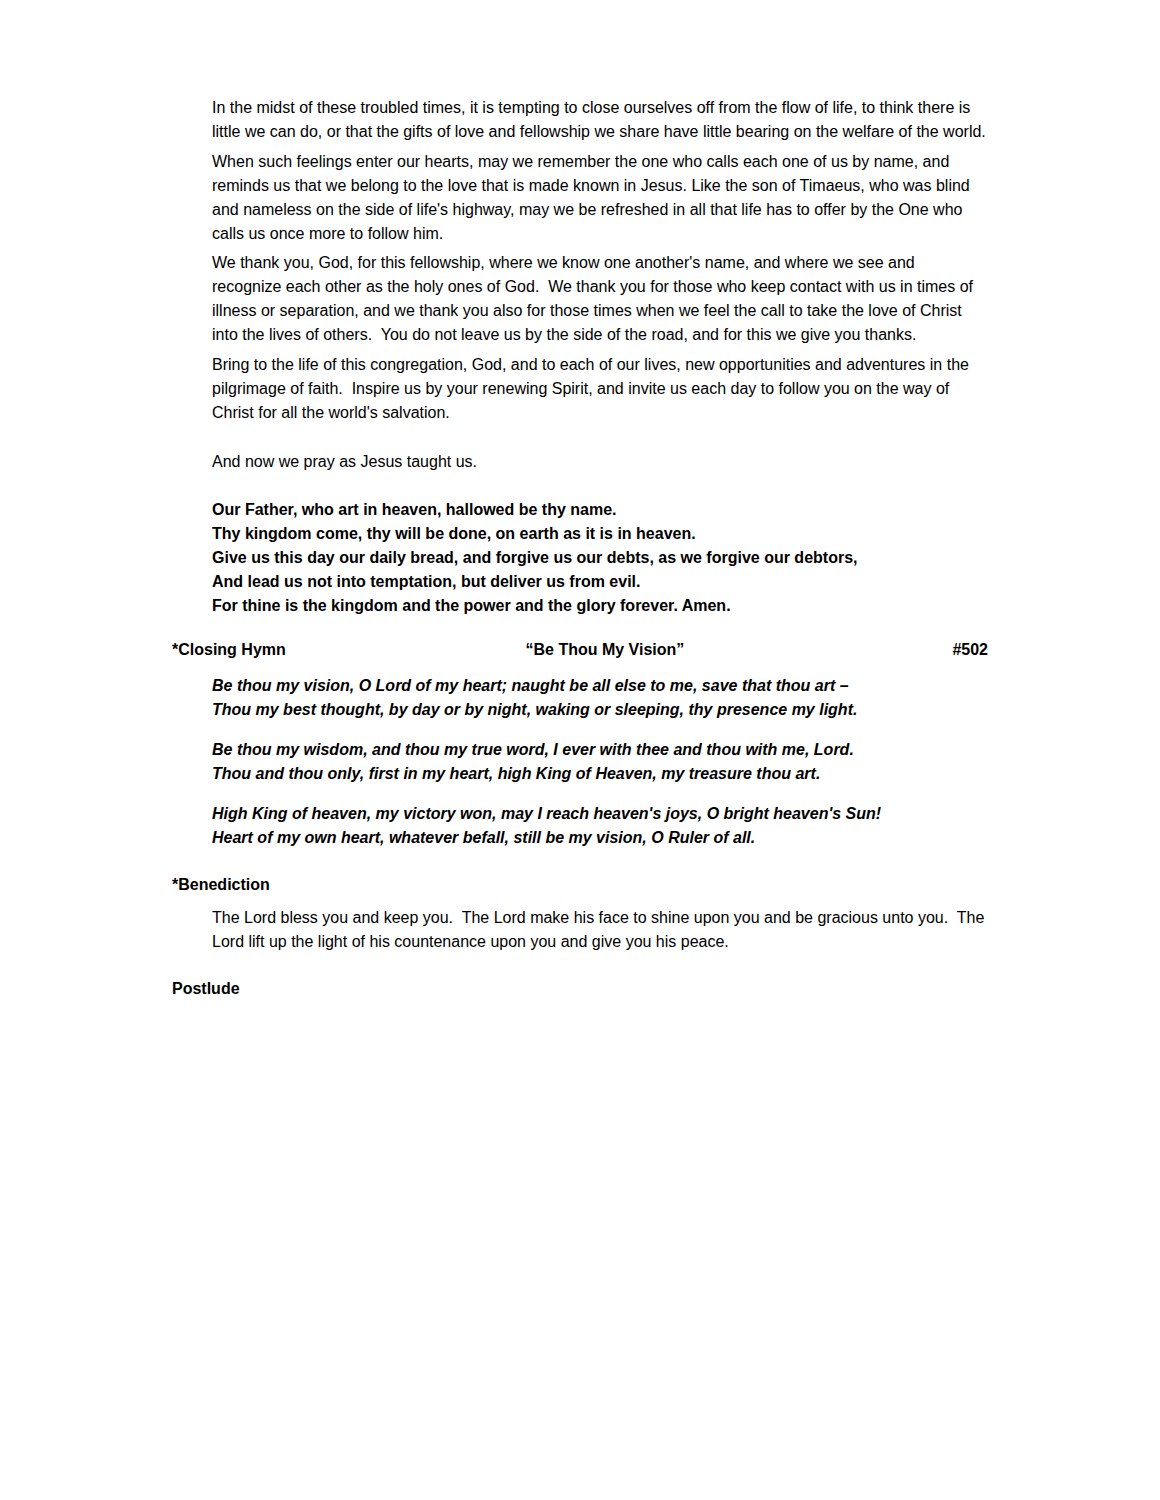In the midst of these troubled times, it is tempting to close ourselves off from the flow of life, to think there is little we can do, or that the gifts of love and fellowship we share have little bearing on the welfare of the world.
When such feelings enter our hearts, may we remember the one who calls each one of us by name, and reminds us that we belong to the love that is made known in Jesus. Like the son of Timaeus, who was blind and nameless on the side of life's highway, may we be refreshed in all that life has to offer by the One who calls us once more to follow him.
We thank you, God, for this fellowship, where we know one another's name, and where we see and recognize each other as the holy ones of God. We thank you for those who keep contact with us in times of illness or separation, and we thank you also for those times when we feel the call to take the love of Christ into the lives of others. You do not leave us by the side of the road, and for this we give you thanks.
Bring to the life of this congregation, God, and to each of our lives, new opportunities and adventures in the pilgrimage of faith. Inspire us by your renewing Spirit, and invite us each day to follow you on the way of Christ for all the world's salvation.
And now we pray as Jesus taught us.
Our Father, who art in heaven, hallowed be thy name.
Thy kingdom come, thy will be done, on earth as it is in heaven.
Give us this day our daily bread, and forgive us our debts, as we forgive our debtors,
And lead us not into temptation, but deliver us from evil.
For thine is the kingdom and the power and the glory forever. Amen.
*Closing Hymn “Be Thou My Vision” #502
Be thou my vision, O Lord of my heart; naught be all else to me, save that thou art –
Thou my best thought, by day or by night, waking or sleeping, thy presence my light.
Be thou my wisdom, and thou my true word, I ever with thee and thou with me, Lord.
Thou and thou only, first in my heart, high King of Heaven, my treasure thou art.
High King of heaven, my victory won, may I reach heaven's joys, O bright heaven's Sun!
Heart of my own heart, whatever befall, still be my vision, O Ruler of all.
*Benediction
The Lord bless you and keep you. The Lord make his face to shine upon you and be gracious unto you. The Lord lift up the light of his countenance upon you and give you his peace.
Postlude